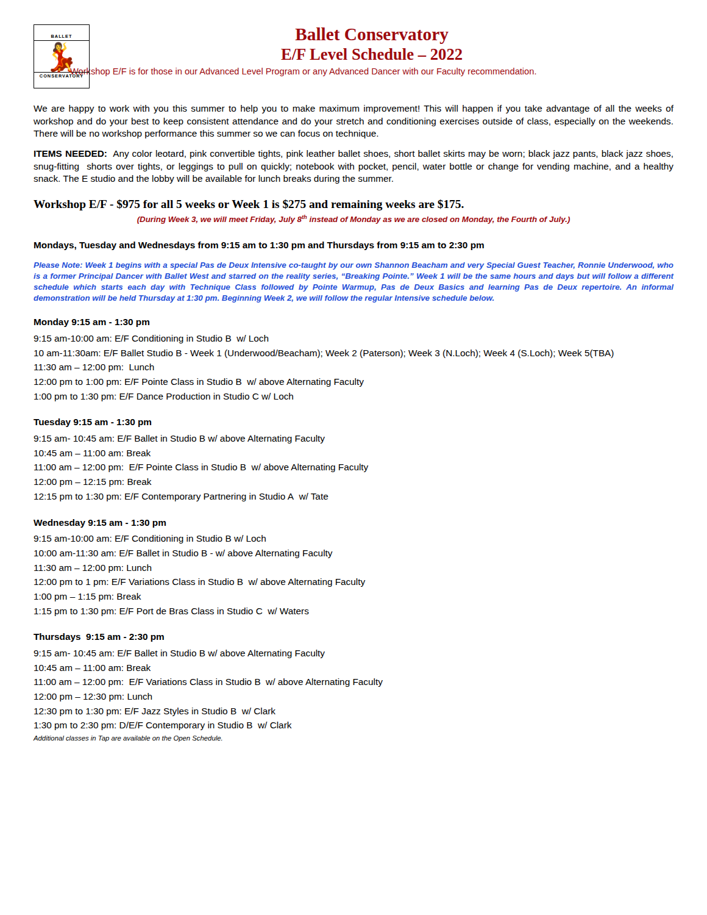BALLET
💃
CONSERVATORY
Ballet Conservatory
E/F Level Schedule – 2022
Workshop E/F is for those in our Advanced Level Program or any Advanced Dancer with our Faculty recommendation.
We are happy to work with you this summer to help you to make maximum improvement! This will happen if you take advantage of all the weeks of workshop and do your best to keep consistent attendance and do your stretch and conditioning exercises outside of class, especially on the weekends. There will be no workshop performance this summer so we can focus on technique.
ITEMS NEEDED: Any color leotard, pink convertible tights, pink leather ballet shoes, short ballet skirts may be worn; black jazz pants, black jazz shoes, snug-fitting shorts over tights, or leggings to pull on quickly; notebook with pocket, pencil, water bottle or change for vending machine, and a healthy snack. The E studio and the lobby will be available for lunch breaks during the summer.
Workshop E/F - $975 for all 5 weeks or Week 1 is $275 and remaining weeks are $175.
(During Week 3, we will meet Friday, July 8th instead of Monday as we are closed on Monday, the Fourth of July.)
Mondays, Tuesday and Wednesdays from 9:15 am to 1:30 pm and Thursdays from 9:15 am to 2:30 pm
Please Note: Week 1 begins with a special Pas de Deux Intensive co-taught by our own Shannon Beacham and very Special Guest Teacher, Ronnie Underwood, who is a former Principal Dancer with Ballet West and starred on the reality series, “Breaking Pointe.” Week 1 will be the same hours and days but will follow a different schedule which starts each day with Technique Class followed by Pointe Warmup, Pas de Deux Basics and learning Pas de Deux repertoire. An informal demonstration will be held Thursday at 1:30 pm. Beginning Week 2, we will follow the regular Intensive schedule below.
Monday 9:15 am - 1:30 pm
9:15 am-10:00 am: E/F Conditioning in Studio B w/ Loch
10 am-11:30am: E/F Ballet Studio B - Week 1 (Underwood/Beacham); Week 2 (Paterson); Week 3 (N.Loch); Week 4 (S.Loch); Week 5(TBA)
11:30 am – 12:00 pm: Lunch
12:00 pm to 1:00 pm: E/F Pointe Class in Studio B w/ above Alternating Faculty
1:00 pm to 1:30 pm: E/F Dance Production in Studio C w/ Loch
Tuesday 9:15 am - 1:30 pm
9:15 am- 10:45 am: E/F Ballet in Studio B w/ above Alternating Faculty
10:45 am – 11:00 am: Break
11:00 am – 12:00 pm: E/F Pointe Class in Studio B w/ above Alternating Faculty
12:00 pm – 12:15 pm: Break
12:15 pm to 1:30 pm: E/F Contemporary Partnering in Studio A w/ Tate
Wednesday 9:15 am - 1:30 pm
9:15 am-10:00 am: E/F Conditioning in Studio B w/ Loch
10:00 am-11:30 am: E/F Ballet in Studio B - w/ above Alternating Faculty
11:30 am – 12:00 pm: Lunch
12:00 pm to 1 pm: E/F Variations Class in Studio B w/ above Alternating Faculty
1:00 pm – 1:15 pm: Break
1:15 pm to 1:30 pm: E/F Port de Bras Class in Studio C w/ Waters
Thursdays 9:15 am - 2:30 pm
9:15 am- 10:45 am: E/F Ballet in Studio B w/ above Alternating Faculty
10:45 am – 11:00 am: Break
11:00 am – 12:00 pm: E/F Variations Class in Studio B w/ above Alternating Faculty
12:00 pm – 12:30 pm: Lunch
12:30 pm to 1:30 pm: E/F Jazz Styles in Studio B w/ Clark
1:30 pm to 2:30 pm: D/E/F Contemporary in Studio B w/ Clark
Additional classes in Tap are available on the Open Schedule.